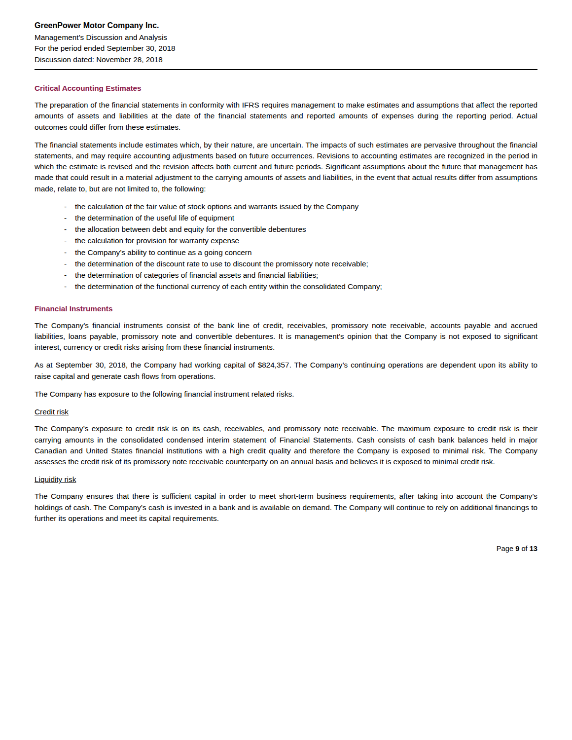GreenPower Motor Company Inc.
Management’s Discussion and Analysis
For the period ended September 30, 2018
Discussion dated: November 28, 2018
Critical Accounting Estimates
The preparation of the financial statements in conformity with IFRS requires management to make estimates and assumptions that affect the reported amounts of assets and liabilities at the date of the financial statements and reported amounts of expenses during the reporting period. Actual outcomes could differ from these estimates.
The financial statements include estimates which, by their nature, are uncertain. The impacts of such estimates are pervasive throughout the financial statements, and may require accounting adjustments based on future occurrences. Revisions to accounting estimates are recognized in the period in which the estimate is revised and the revision affects both current and future periods. Significant assumptions about the future that management has made that could result in a material adjustment to the carrying amounts of assets and liabilities, in the event that actual results differ from assumptions made, relate to, but are not limited to, the following:
the calculation of the fair value of stock options and warrants issued by the Company
the determination of the useful life of equipment
the allocation between debt and equity for the convertible debentures
the calculation for provision for warranty expense
the Company’s ability to continue as a going concern
the determination of the discount rate to use to discount the promissory note receivable;
the determination of categories of financial assets and financial liabilities;
the determination of the functional currency of each entity within the consolidated Company;
Financial Instruments
The Company's financial instruments consist of the bank line of credit, receivables, promissory note receivable, accounts payable and accrued liabilities, loans payable, promissory note and convertible debentures. It is management’s opinion that the Company is not exposed to significant interest, currency or credit risks arising from these financial instruments.
As at September 30, 2018, the Company had working capital of $824,357. The Company’s continuing operations are dependent upon its ability to raise capital and generate cash flows from operations.
The Company has exposure to the following financial instrument related risks.
Credit risk
The Company’s exposure to credit risk is on its cash, receivables, and promissory note receivable. The maximum exposure to credit risk is their carrying amounts in the consolidated condensed interim statement of Financial Statements. Cash consists of cash bank balances held in major Canadian and United States financial institutions with a high credit quality and therefore the Company is exposed to minimal risk. The Company assesses the credit risk of its promissory note receivable counterparty on an annual basis and believes it is exposed to minimal credit risk.
Liquidity risk
The Company ensures that there is sufficient capital in order to meet short-term business requirements, after taking into account the Company’s holdings of cash. The Company’s cash is invested in a bank and is available on demand. The Company will continue to rely on additional financings to further its operations and meet its capital requirements.
Page 9 of 13